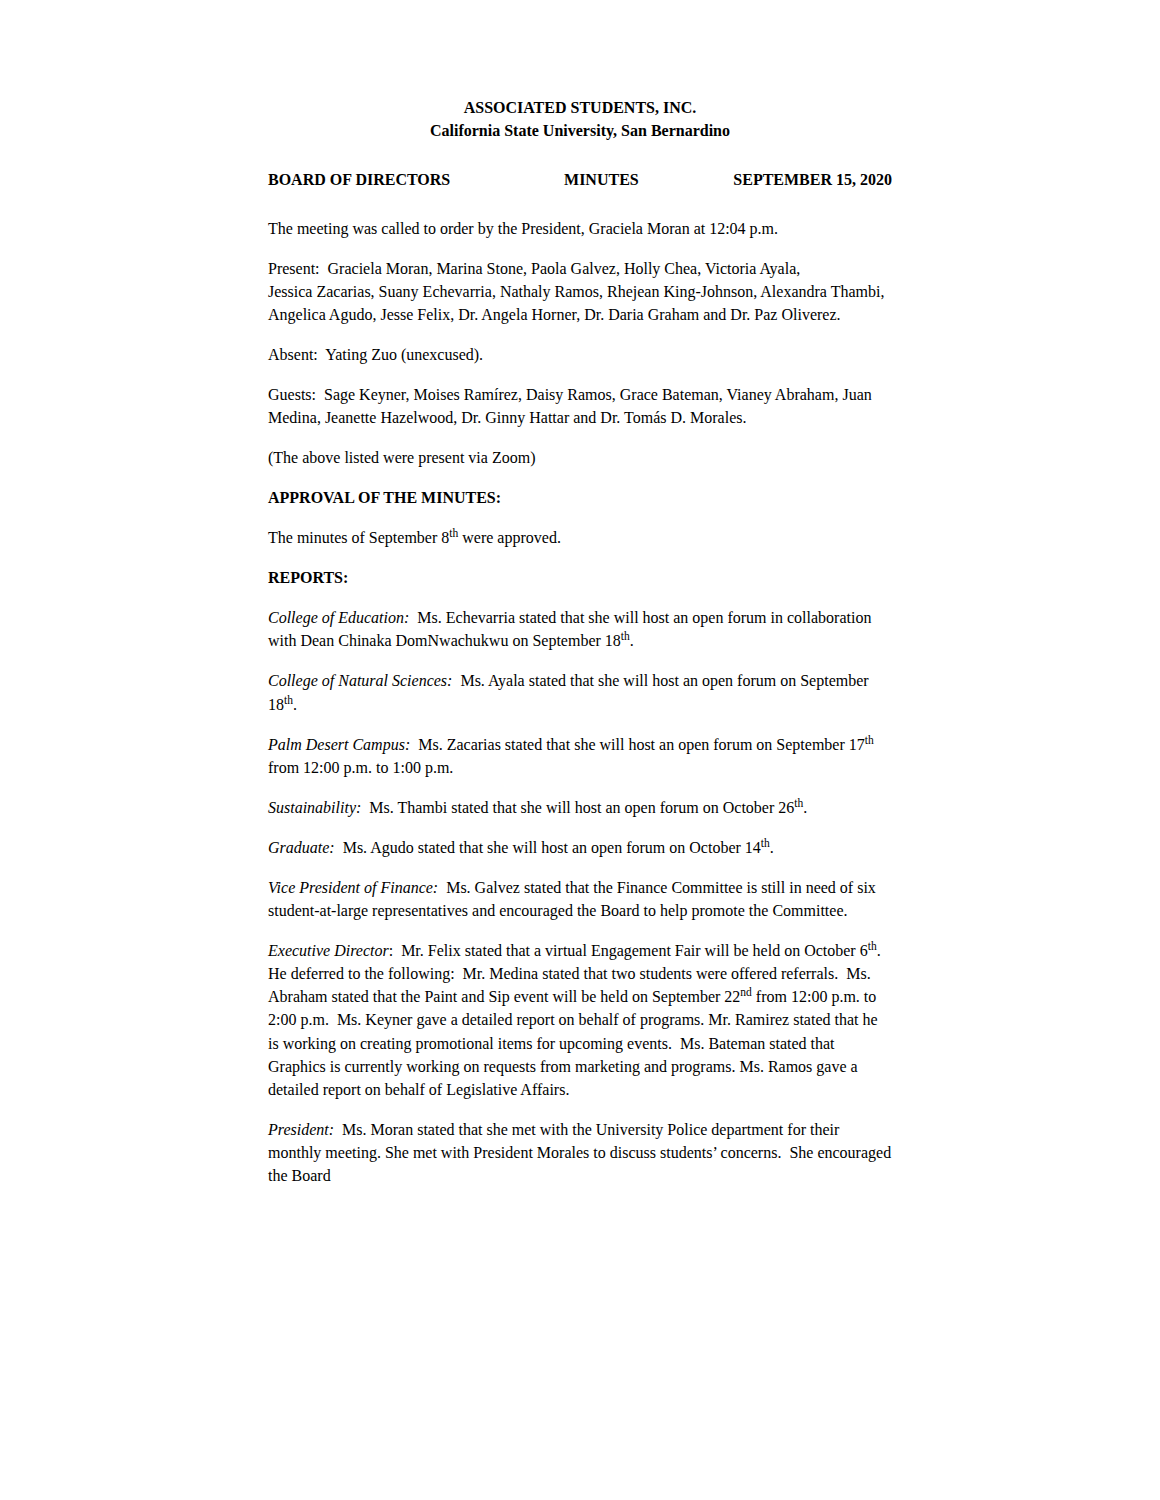ASSOCIATED STUDENTS, INC. California State University, San Bernardino
BOARD OF DIRECTORS MINUTES SEPTEMBER 15, 2020
The meeting was called to order by the President, Graciela Moran at 12:04 p.m.
Present: Graciela Moran, Marina Stone, Paola Galvez, Holly Chea, Victoria Ayala,
Jessica Zacarias, Suany Echevarria, Nathaly Ramos, Rhejean King-Johnson, Alexandra Thambi,
Angelica Agudo, Jesse Felix, Dr. Angela Horner, Dr. Daria Graham and Dr. Paz Oliverez.
Absent: Yating Zuo (unexcused).
Guests: Sage Keyner, Moises Ramírez, Daisy Ramos, Grace Bateman, Vianey Abraham, Juan Medina, Jeanette Hazelwood, Dr. Ginny Hattar and Dr. Tomás D. Morales.
(The above listed were present via Zoom)
APPROVAL OF THE MINUTES:
The minutes of September 8th were approved.
REPORTS:
College of Education: Ms. Echevarria stated that she will host an open forum in collaboration with Dean Chinaka DomNwachukwu on September 18th.
College of Natural Sciences: Ms. Ayala stated that she will host an open forum on September 18th.
Palm Desert Campus: Ms. Zacarias stated that she will host an open forum on September 17th from 12:00 p.m. to 1:00 p.m.
Sustainability: Ms. Thambi stated that she will host an open forum on October 26th.
Graduate: Ms. Agudo stated that she will host an open forum on October 14th.
Vice President of Finance: Ms. Galvez stated that the Finance Committee is still in need of six student-at-large representatives and encouraged the Board to help promote the Committee.
Executive Director: Mr. Felix stated that a virtual Engagement Fair will be held on October 6th. He deferred to the following: Mr. Medina stated that two students were offered referrals. Ms. Abraham stated that the Paint and Sip event will be held on September 22nd from 12:00 p.m. to 2:00 p.m. Ms. Keyner gave a detailed report on behalf of programs. Mr. Ramirez stated that he is working on creating promotional items for upcoming events. Ms. Bateman stated that Graphics is currently working on requests from marketing and programs. Ms. Ramos gave a detailed report on behalf of Legislative Affairs.
President: Ms. Moran stated that she met with the University Police department for their monthly meeting. She met with President Morales to discuss students’ concerns. She encouraged the Board